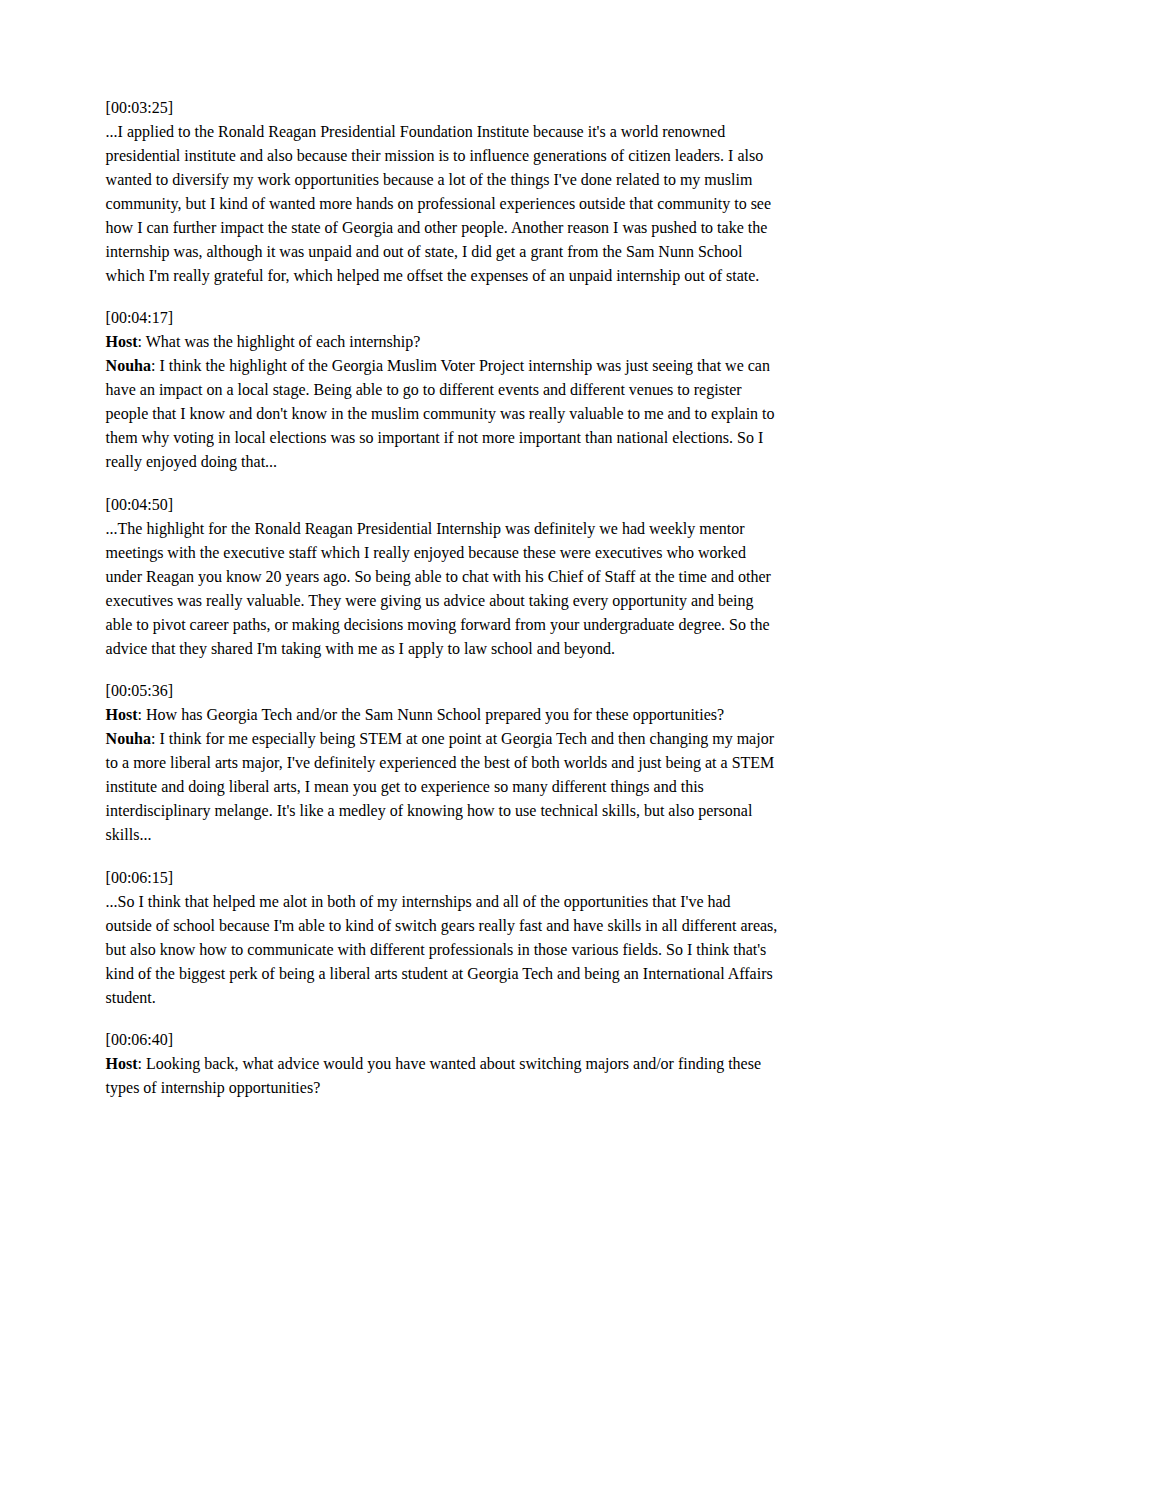[00:03:25]
...I applied to the Ronald Reagan Presidential Foundation Institute because it's a world renowned presidential institute and also because their mission is to influence generations of citizen leaders. I also wanted to diversify my work opportunities because a lot of the things I've done related to my muslim community, but I kind of wanted more hands on professional experiences outside that community to see how I can further impact the state of Georgia and other people. Another reason I was pushed to take the internship was, although it was unpaid and out of state, I did get a grant from the Sam Nunn School which I'm really grateful for, which helped me offset the expenses of an unpaid internship out of state.
[00:04:17]
Host: What was the highlight of each internship?
Nouha: I think the highlight of the Georgia Muslim Voter Project internship was just seeing that we can have an impact on a local stage. Being able to go to different events and different venues to register people that I know and don't know in the muslim community was really valuable to me and to explain to them why voting in local elections was so important if not more important than national elections. So I really enjoyed doing that...
[00:04:50]
...The highlight for the Ronald Reagan Presidential Internship was definitely we had weekly mentor meetings with the executive staff which I really enjoyed because these were executives who worked under Reagan you know 20 years ago. So being able to chat with his Chief of Staff at the time and other executives was really valuable. They were giving us advice about taking every opportunity and being able to pivot career paths, or making decisions moving forward from your undergraduate degree. So the advice that they shared I'm taking with me as I apply to law school and beyond.
[00:05:36]
Host: How has Georgia Tech and/or the Sam Nunn School prepared you for these opportunities?
Nouha: I think for me especially being STEM at one point at Georgia Tech and then changing my major to a more liberal arts major, I've definitely experienced the best of both worlds and just being at a STEM institute and doing liberal arts, I mean you get to experience so many different things and this interdisciplinary melange. It's like a medley of knowing how to use technical skills, but also personal skills...
[00:06:15]
...So I think that helped me alot in both of my internships and all of the opportunities that I've had outside of school because I'm able to kind of switch gears really fast and have skills in all different areas, but also know how to communicate with different professionals in those various fields. So I think that's kind of the biggest perk of being a liberal arts student at Georgia Tech and being an International Affairs student.
[00:06:40]
Host: Looking back, what advice would you have wanted about switching majors and/or finding these types of internship opportunities?